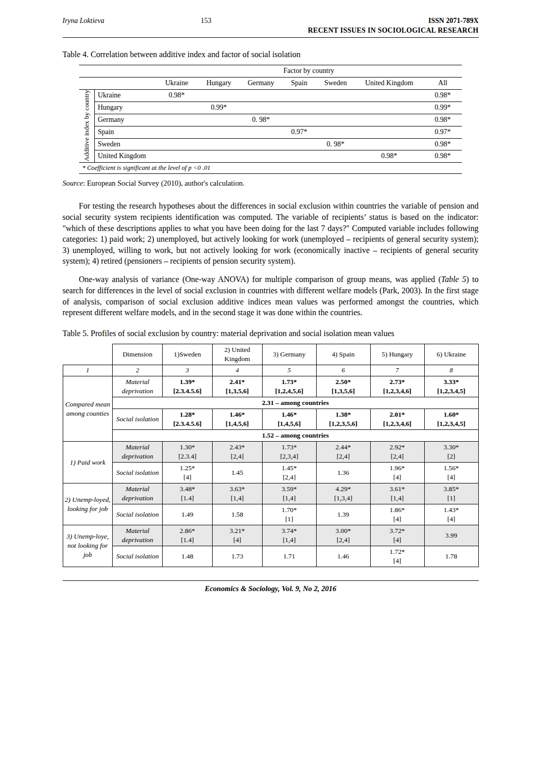Iryna Loktieva
153
ISSN 2071-789X
RECENT ISSUES IN SOCIOLOGICAL RESEARCH
Table 4. Correlation between additive index and factor of social isolation
| | Factor by country |
| | Ukraine | Hungary | Germany | Spain | Sweden | United Kingdom | All |
| Additive index by country | Ukraine | 0.98* | | | | | | 0.98* |
| Hungary | | 0.99* | | | | | 0.99* |
| Germany | | | 0. 98* | | | | 0.98* |
| Spain | | | | 0.97* | | | 0.97* |
| Sweden | | | | | 0. 98* | | 0.98* |
| United Kingdom | | | | | | 0.98* | 0.98* |
| * Coefficient is significant at the level of p <0 .01 |
Source: European Social Survey (2010), author's calculation.
For testing the research hypotheses about the differences in social exclusion within countries the variable of pension and social security system recipients identification was computed. The variable of recipients’ status is based on the indicator: "which of these descriptions applies to what you have been doing for the last 7 days?" Computed variable includes following categories: 1) paid work; 2) unemployed, but actively looking for work (unemployed – recipients of general security system); 3) unemployed, willing to work, but not actively looking for work (economically inactive – recipients of general security system); 4) retired (pensioners – recipients of pension security system).
One-way analysis of variance (One-way ANOVA) for multiple comparison of group means, was applied (Table 5) to search for differences in the level of social exclusion in countries with different welfare models (Park, 2003). In the first stage of analysis, comparison of social exclusion additive indices mean values was performed amongst the countries, which represent different welfare models, and in the second stage it was done within the countries.
Table 5. Profiles of social exclusion by country: material deprivation and social isolation mean values
| | Dimension | 1)Sweden | 2) United Kingdom | 3) Germany | 4) Spain | 5) Hungary | 6) Ukraine |
| --- | --- | --- | --- | --- | --- | --- | --- |
| 1 | 2 | 3 | 4 | 5 | 6 | 7 | 8 |
| Compared mean among counties | Material deprivation | 1.39* [2.3.4.5.6] | 2.41* [1,3,5,6] | 1.73* [1,2,4,5,6] | 2.50* [1,3,5,6] | 2.73* [1,2,3,4,6] | 3.33* [1,2,3,4,5] |
| 2.31 – among countries |
| Social isolation | 1.28* [2.3.4.5.6] | 1.46* [1,4,5,6] | 1.46* [1,4,5,6] | 1.38* [1,2,3,5,6] | 2.01* [1,2,3,4,6] | 1.60* [1,2,3,4,5] |
| 1.52 – among countries |
| 1) Paid work | Material deprivation | 1.30* [2.3.4] | 2.43* [2,4] | 1.73* [2,3,4] | 2.44* [2,4] | 2.92* [2,4] | 3.30* [2] |
| Social isolation | 1.25* [4] | 1.45 | 1.45* [2,4] | 1.36 | 1.96* [4] | 1.56* [4] |
| 2) Unemp-loyed, looking for job | Material deprivation | 3.48* [1.4] | 3.63* [1,4] | 3.59* [1,4] | 4.29* [1,3,4] | 3.61* [1,4] | 3.85* [1] |
| Social isolation | 1.49 | 1.58 | 1.70* [1] | 1.39 | 1.86* [4] | 1.43* [4] |
| 3) Unemp-loye, not looking for job | Material deprivation | 2.86* [1.4] | 3.21* [4] | 3.74* [1,4] | 3.00* [2,4] | 3.72* [4] | 3.99 |
| Social isolation | 1.48 | 1.73 | 1.71 | 1.46 | 1.72* [4] | 1.78 |
Economics & Sociology, Vol. 9, No 2, 2016